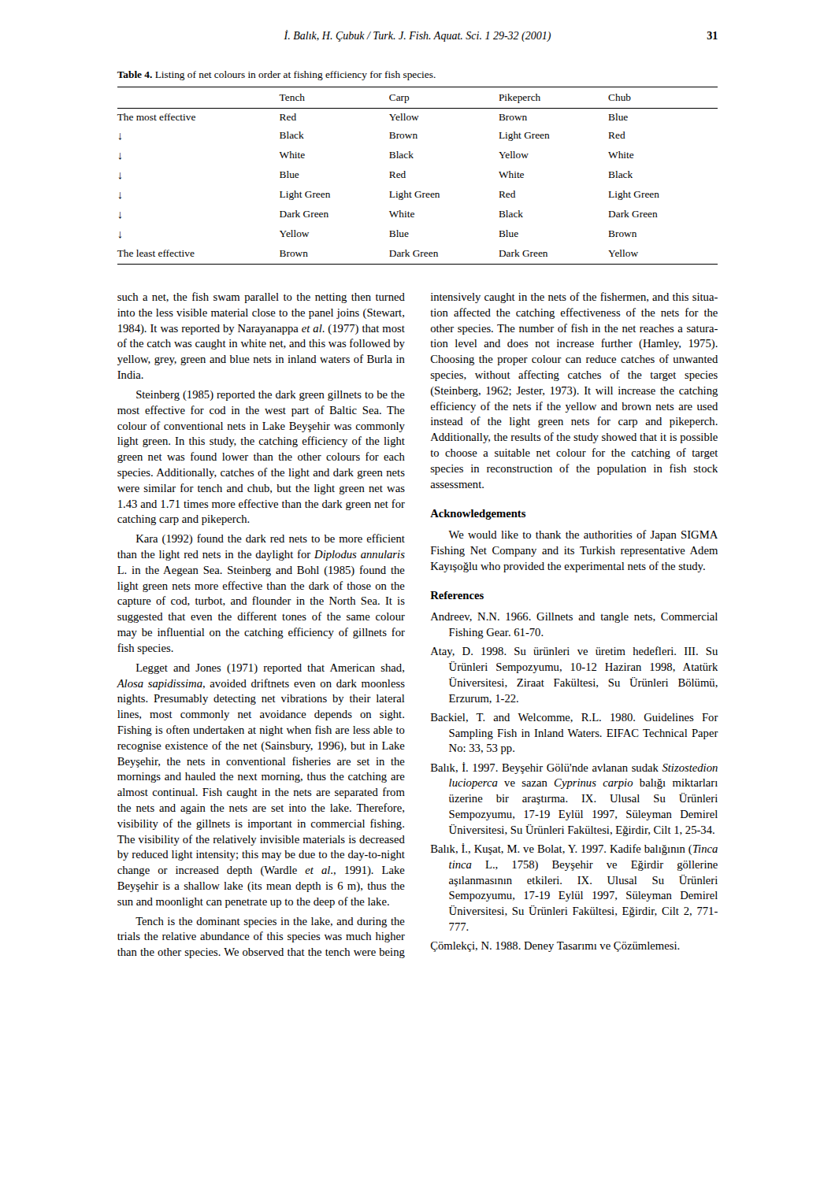İ. Balık, H. Çubuk / Turk. J. Fish. Aquat. Sci. 1 29-32 (2001) 31
Table 4. Listing of net colours in order at fishing efficiency for fish species.
| | Tench | Carp | Pikeperch | Chub |
| --- | --- | --- | --- | --- |
| The most effective | Red | Yellow | Brown | Blue |
| ↓ | Black | Brown | Light Green | Red |
| ↓ | White | Black | Yellow | White |
| ↓ | Blue | Red | White | Black |
| ↓ | Light Green | Light Green | Red | Light Green |
| ↓ | Dark Green | White | Black | Dark Green |
| ↓ | Yellow | Blue | Blue | Brown |
| The least effective | Brown | Dark Green | Dark Green | Yellow |
such a net, the fish swam parallel to the netting then turned into the less visible material close to the panel joins (Stewart, 1984). It was reported by Narayanappa et al. (1977) that most of the catch was caught in white net, and this was followed by yellow, grey, green and blue nets in inland waters of Burla in India.
Steinberg (1985) reported the dark green gillnets to be the most effective for cod in the west part of Baltic Sea. The colour of conventional nets in Lake Beyşehir was commonly light green. In this study, the catching efficiency of the light green net was found lower than the other colours for each species. Additionally, catches of the light and dark green nets were similar for tench and chub, but the light green net was 1.43 and 1.71 times more effective than the dark green net for catching carp and pikeperch.
Kara (1992) found the dark red nets to be more efficient than the light red nets in the daylight for Diplodus annularis L. in the Aegean Sea. Steinberg and Bohl (1985) found the light green nets more effective than the dark of those on the capture of cod, turbot, and flounder in the North Sea. It is suggested that even the different tones of the same colour may be influential on the catching efficiency of gillnets for fish species.
Legget and Jones (1971) reported that American shad, Alosa sapidissima, avoided driftnets even on dark moonless nights. Presumably detecting net vibrations by their lateral lines, most commonly net avoidance depends on sight. Fishing is often undertaken at night when fish are less able to recognise existence of the net (Sainsbury, 1996), but in Lake Beyşehir, the nets in conventional fisheries are set in the mornings and hauled the next morning, thus the catching are almost continual. Fish caught in the nets are separated from the nets and again the nets are set into the lake. Therefore, visibility of the gillnets is important in commercial fishing. The visibility of the relatively invisible materials is decreased by reduced light intensity; this may be due to the day-to-night change or increased depth (Wardle et al., 1991). Lake Beyşehir is a shallow lake (its mean depth is 6 m), thus the sun and moonlight can penetrate up to the deep of the lake.
Tench is the dominant species in the lake, and during the trials the relative abundance of this species was much higher than the other species. We observed that the tench were being intensively caught in the nets of the fishermen, and this situation affected the catching effectiveness of the nets for the other species. The number of fish in the net reaches a saturation level and does not increase further (Hamley, 1975). Choosing the proper colour can reduce catches of unwanted species, without affecting catches of the target species (Steinberg, 1962; Jester, 1973). It will increase the catching efficiency of the nets if the yellow and brown nets are used instead of the light green nets for carp and pikeperch. Additionally, the results of the study showed that it is possible to choose a suitable net colour for the catching of target species in reconstruction of the population in fish stock assessment.
Acknowledgements
We would like to thank the authorities of Japan SIGMA Fishing Net Company and its Turkish representative Adem Kayışoğlu who provided the experimental nets of the study.
References
Andreev, N.N. 1966. Gillnets and tangle nets, Commercial Fishing Gear. 61-70.
Atay, D. 1998. Su ürünleri ve üretim hedefleri. III. Su Ürünleri Sempozyumu, 10-12 Haziran 1998, Atatürk Üniversitesi, Ziraat Fakültesi, Su Ürünleri Bölümü, Erzurum, 1-22.
Backiel, T. and Welcomme, R.L. 1980. Guidelines For Sampling Fish in Inland Waters. EIFAC Technical Paper No: 33, 53 pp.
Balık, İ. 1997. Beyşehir Gölü'nde avlanan sudak Stizostedion lucioperca ve sazan Cyprinus carpio balığı miktarları üzerine bir araştırma. IX. Ulusal Su Ürünleri Sempozyumu, 17-19 Eylül 1997, Süleyman Demirel Üniversitesi, Su Ürünleri Fakültesi, Eğirdir, Cilt 1, 25-34.
Balık, İ., Kuşat, M. ve Bolat, Y. 1997. Kadife balığının (Tinca tinca L., 1758) Beyşehir ve Eğirdir göllerine aşılanmasının etkileri. IX. Ulusal Su Ürünleri Sempozyumu, 17-19 Eylül 1997, Süleyman Demirel Üniversitesi, Su Ürünleri Fakültesi, Eğirdir, Cilt 2, 771-777.
Çömlekçi, N. 1988. Deney Tasarımı ve Çözümlemesi.